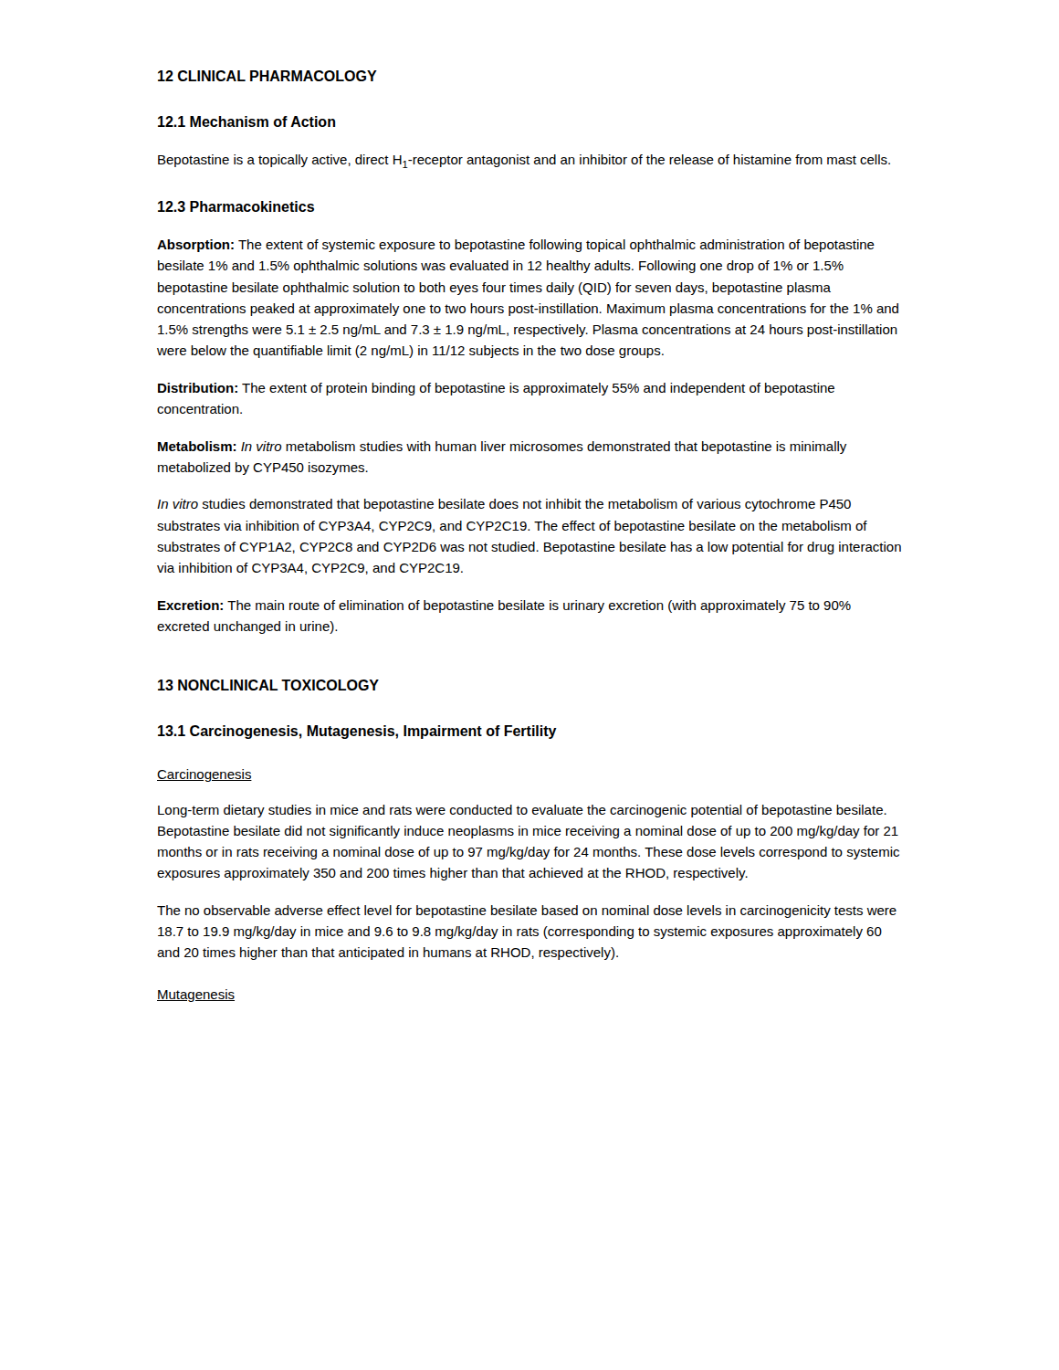12 CLINICAL PHARMACOLOGY
12.1 Mechanism of Action
Bepotastine is a topically active, direct H1-receptor antagonist and an inhibitor of the release of histamine from mast cells.
12.3 Pharmacokinetics
Absorption: The extent of systemic exposure to bepotastine following topical ophthalmic administration of bepotastine besilate 1% and 1.5% ophthalmic solutions was evaluated in 12 healthy adults. Following one drop of 1% or 1.5% bepotastine besilate ophthalmic solution to both eyes four times daily (QID) for seven days, bepotastine plasma concentrations peaked at approximately one to two hours post-instillation. Maximum plasma concentrations for the 1% and 1.5% strengths were 5.1 ± 2.5 ng/mL and 7.3 ± 1.9 ng/mL, respectively. Plasma concentrations at 24 hours post-instillation were below the quantifiable limit (2 ng/mL) in 11/12 subjects in the two dose groups.
Distribution: The extent of protein binding of bepotastine is approximately 55% and independent of bepotastine concentration.
Metabolism: In vitro metabolism studies with human liver microsomes demonstrated that bepotastine is minimally metabolized by CYP450 isozymes.
In vitro studies demonstrated that bepotastine besilate does not inhibit the metabolism of various cytochrome P450 substrates via inhibition of CYP3A4, CYP2C9, and CYP2C19. The effect of bepotastine besilate on the metabolism of substrates of CYP1A2, CYP2C8 and CYP2D6 was not studied. Bepotastine besilate has a low potential for drug interaction via inhibition of CYP3A4, CYP2C9, and CYP2C19.
Excretion: The main route of elimination of bepotastine besilate is urinary excretion (with approximately 75 to 90% excreted unchanged in urine).
13 NONCLINICAL TOXICOLOGY
13.1 Carcinogenesis, Mutagenesis, Impairment of Fertility
Carcinogenesis
Long-term dietary studies in mice and rats were conducted to evaluate the carcinogenic potential of bepotastine besilate. Bepotastine besilate did not significantly induce neoplasms in mice receiving a nominal dose of up to 200 mg/kg/day for 21 months or in rats receiving a nominal dose of up to 97 mg/kg/day for 24 months. These dose levels correspond to systemic exposures approximately 350 and 200 times higher than that achieved at the RHOD, respectively.
The no observable adverse effect level for bepotastine besilate based on nominal dose levels in carcinogenicity tests were 18.7 to 19.9 mg/kg/day in mice and 9.6 to 9.8 mg/kg/day in rats (corresponding to systemic exposures approximately 60 and 20 times higher than that anticipated in humans at RHOD, respectively).
Mutagenesis